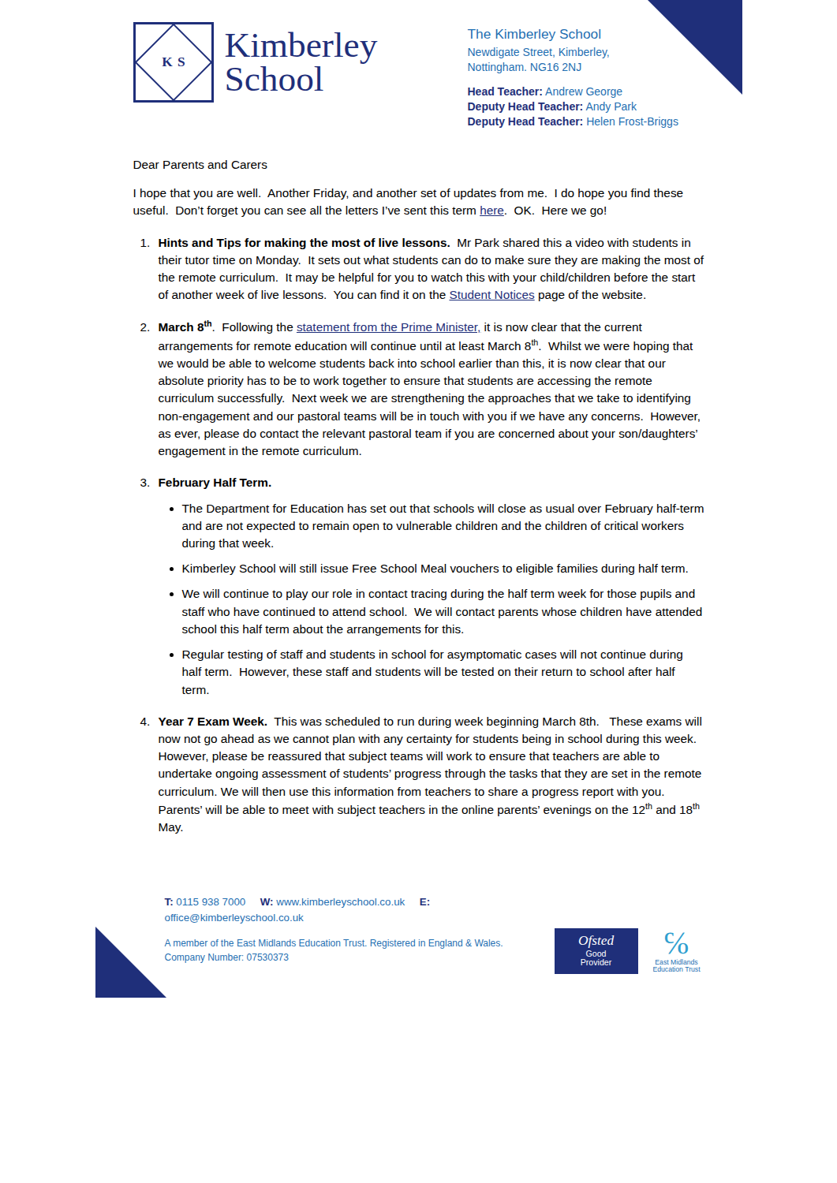K S
KimberleySchool
The Kimberley School
Newdigate Street, Kimberley,
Nottingham. NG16 2NJ
Head Teacher: Andrew George
Deputy Head Teacher: Andy Park
Deputy Head Teacher: Helen Frost-Briggs
Dear Parents and Carers
I hope that you are well. Another Friday, and another set of updates from me. I do hope you find these useful. Don’t forget you can see all the letters I’ve sent this term here. OK. Here we go!
Hints and Tips for making the most of live lessons. Mr Park shared this a video with students in their tutor time on Monday. It sets out what students can do to make sure they are making the most of the remote curriculum. It may be helpful for you to watch this with your child/children before the start of another week of live lessons. You can find it on the Student Notices page of the website.
March 8th. Following the statement from the Prime Minister, it is now clear that the current arrangements for remote education will continue until at least March 8th. Whilst we were hoping that we would be able to welcome students back into school earlier than this, it is now clear that our absolute priority has to be to work together to ensure that students are accessing the remote curriculum successfully. Next week we are strengthening the approaches that we take to identifying non-engagement and our pastoral teams will be in touch with you if we have any concerns. However, as ever, please do contact the relevant pastoral team if you are concerned about your son/daughters’ engagement in the remote curriculum.
February Half Term.
The Department for Education has set out that schools will close as usual over February half-term and are not expected to remain open to vulnerable children and the children of critical workers during that week.
Kimberley School will still issue Free School Meal vouchers to eligible families during half term.
We will continue to play our role in contact tracing during the half term week for those pupils and staff who have continued to attend school. We will contact parents whose children have attended school this half term about the arrangements for this.
Regular testing of staff and students in school for asymptomatic cases will not continue during half term. However, these staff and students will be tested on their return to school after half term.
Year 7 Exam Week. This was scheduled to run during week beginning March 8th. These exams will now not go ahead as we cannot plan with any certainty for students being in school during this week. However, please be reassured that subject teams will work to ensure that teachers are able to undertake ongoing assessment of students’ progress through the tasks that they are set in the remote curriculum. We will then use this information from teachers to share a progress report with you. Parents’ will be able to meet with subject teachers in the online parents’ evenings on the 12th and 18th May.
T: 0115 938 7000 W: www.kimberleyschool.co.uk E: office@kimberleyschool.co.uk
A member of the East Midlands Education Trust. Registered in England & Wales. Company Number: 07530373
Ofsted Good
Provider
℅ East Midlands
Education Trust